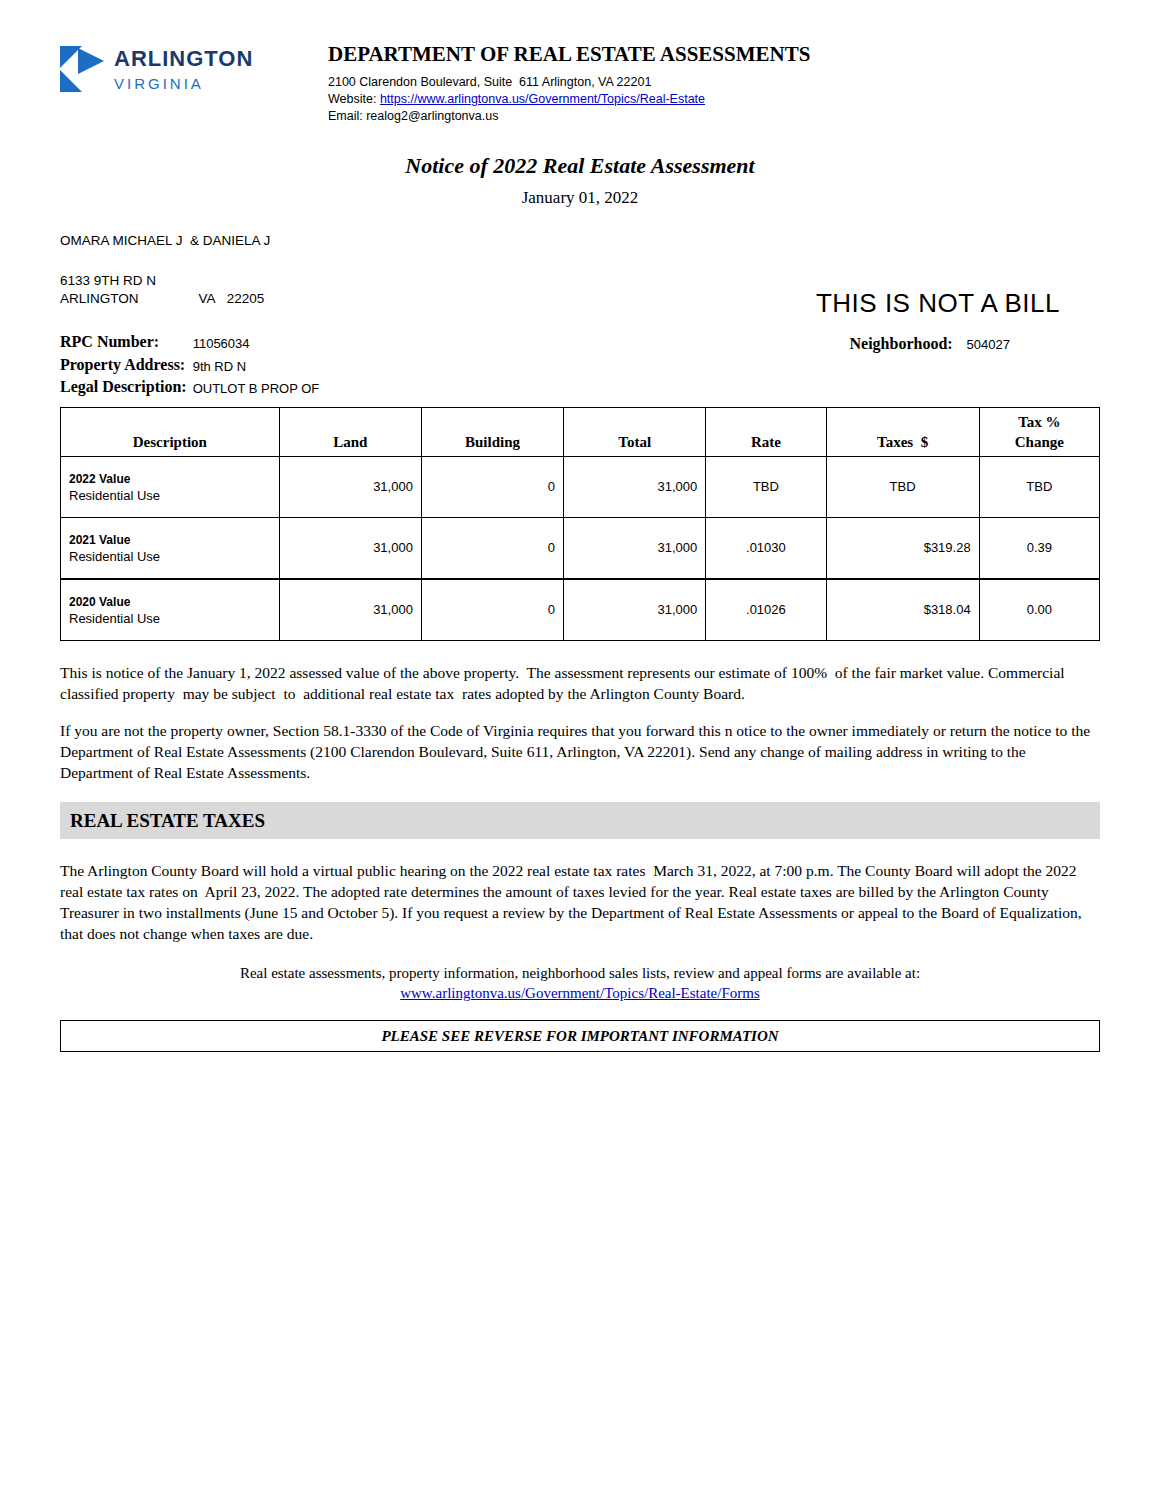ARLINGTON
VIRGINIA
DEPARTMENT OF REAL ESTATE ASSESSMENTS
2100 Clarendon Boulevard, Suite 611 Arlington, VA 22201
Website: https://www.arlingtonva.us/Government/Topics/Real-Estate
Email: realog2@arlingtonva.us
Notice of 2022 Real Estate Assessment
January 01, 2022
OMARA MICHAEL J & DANIELA J
6133 9TH RD N
ARLINGTON VA 22205
THIS IS NOT A BILL
| RPC Number: | 11056034 |
| Property Address: | 9th RD N |
| Legal Description: | OUTLOT B PROP OF |
Neighborhood: 504027
| Description | Land | Building | Total | Rate | Taxes $ | Tax % Change |
| --- | --- | --- | --- | --- | --- | --- |
| 2022 Value Residential Use | 31,000 | 0 | 31,000 | TBD | TBD | TBD |
| 2021 Value Residential Use | 31,000 | 0 | 31,000 | .01030 | $319.28 | 0.39 |
| 2020 Value Residential Use | 31,000 | 0 | 31,000 | .01026 | $318.04 | 0.00 |
This is notice of the January 1, 2022 assessed value of the above property. The assessment represents our estimate of 100% of the fair market value. Commercial classified property may be subject to additional real estate tax rates adopted by the Arlington County Board.
If you are not the property owner, Section 58.1-3330 of the Code of Virginia requires that you forward this n otice to the owner immediately or return the notice to the Department of Real Estate Assessments (2100 Clarendon Boulevard, Suite 611, Arlington, VA 22201). Send any change of mailing address in writing to the Department of Real Estate Assessments.
REAL ESTATE TAXES
The Arlington County Board will hold a virtual public hearing on the 2022 real estate tax rates March 31, 2022, at 7:00 p.m. The County Board will adopt the 2022 real estate tax rates on April 23, 2022. The adopted rate determines the amount of taxes levied for the year. Real estate taxes are billed by the Arlington County Treasurer in two installments (June 15 and October 5). If you request a review by the Department of Real Estate Assessments or appeal to the Board of Equalization, that does not change when taxes are due.
Real estate assessments, property information, neighborhood sales lists, review and appeal forms are available at:
www.arlingtonva.us/Government/Topics/Real-Estate/Forms
PLEASE SEE REVERSE FOR IMPORTANT INFORMATION